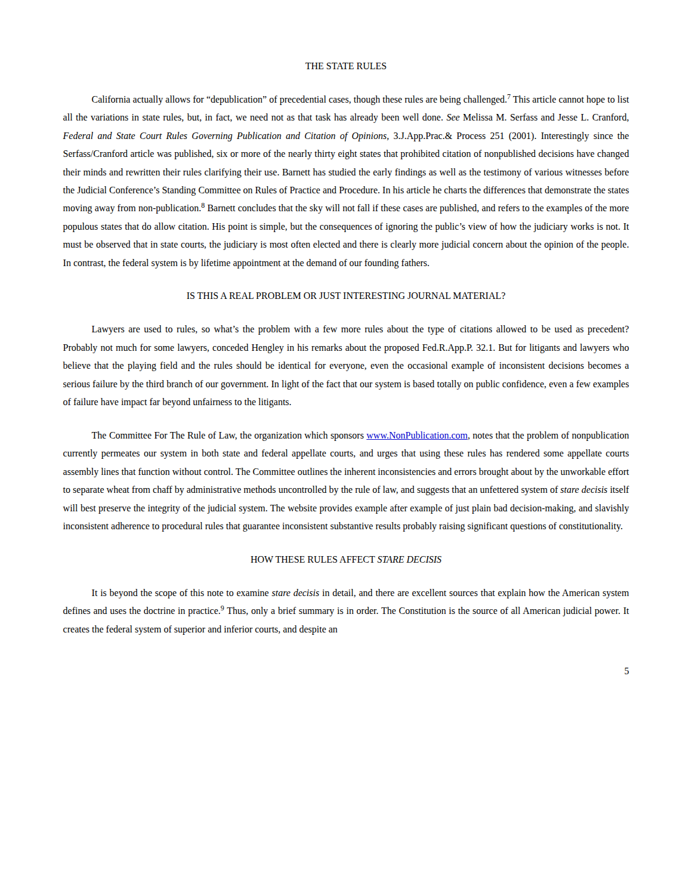THE STATE RULES
California actually allows for “depublication” of precedential cases, though these rules are being challenged.7 This article cannot hope to list all the variations in state rules, but, in fact, we need not as that task has already been well done. See Melissa M. Serfass and Jesse L. Cranford, Federal and State Court Rules Governing Publication and Citation of Opinions, 3.J.App.Prac.& Process 251 (2001). Interestingly since the Serfass/Cranford article was published, six or more of the nearly thirty eight states that prohibited citation of nonpublished decisions have changed their minds and rewritten their rules clarifying their use. Barnett has studied the early findings as well as the testimony of various witnesses before the Judicial Conference’s Standing Committee on Rules of Practice and Procedure. In his article he charts the differences that demonstrate the states moving away from non-publication.8 Barnett concludes that the sky will not fall if these cases are published, and refers to the examples of the more populous states that do allow citation. His point is simple, but the consequences of ignoring the public’s view of how the judiciary works is not. It must be observed that in state courts, the judiciary is most often elected and there is clearly more judicial concern about the opinion of the people. In contrast, the federal system is by lifetime appointment at the demand of our founding fathers.
IS THIS A REAL PROBLEM OR JUST INTERESTING JOURNAL MATERIAL?
Lawyers are used to rules, so what’s the problem with a few more rules about the type of citations allowed to be used as precedent? Probably not much for some lawyers, conceded Hengley in his remarks about the proposed Fed.R.App.P. 32.1. But for litigants and lawyers who believe that the playing field and the rules should be identical for everyone, even the occasional example of inconsistent decisions becomes a serious failure by the third branch of our government. In light of the fact that our system is based totally on public confidence, even a few examples of failure have impact far beyond unfairness to the litigants.
The Committee For The Rule of Law, the organization which sponsors www.NonPublication.com, notes that the problem of nonpublication currently permeates our system in both state and federal appellate courts, and urges that using these rules has rendered some appellate courts assembly lines that function without control. The Committee outlines the inherent inconsistencies and errors brought about by the unworkable effort to separate wheat from chaff by administrative methods uncontrolled by the rule of law, and suggests that an unfettered system of stare decisis itself will best preserve the integrity of the judicial system. The website provides example after example of just plain bad decision-making, and slavishly inconsistent adherence to procedural rules that guarantee inconsistent substantive results probably raising significant questions of constitutionality.
HOW THESE RULES AFFECT STARE DECISIS
It is beyond the scope of this note to examine stare decisis in detail, and there are excellent sources that explain how the American system defines and uses the doctrine in practice.9 Thus, only a brief summary is in order. The Constitution is the source of all American judicial power. It creates the federal system of superior and inferior courts, and despite an
5